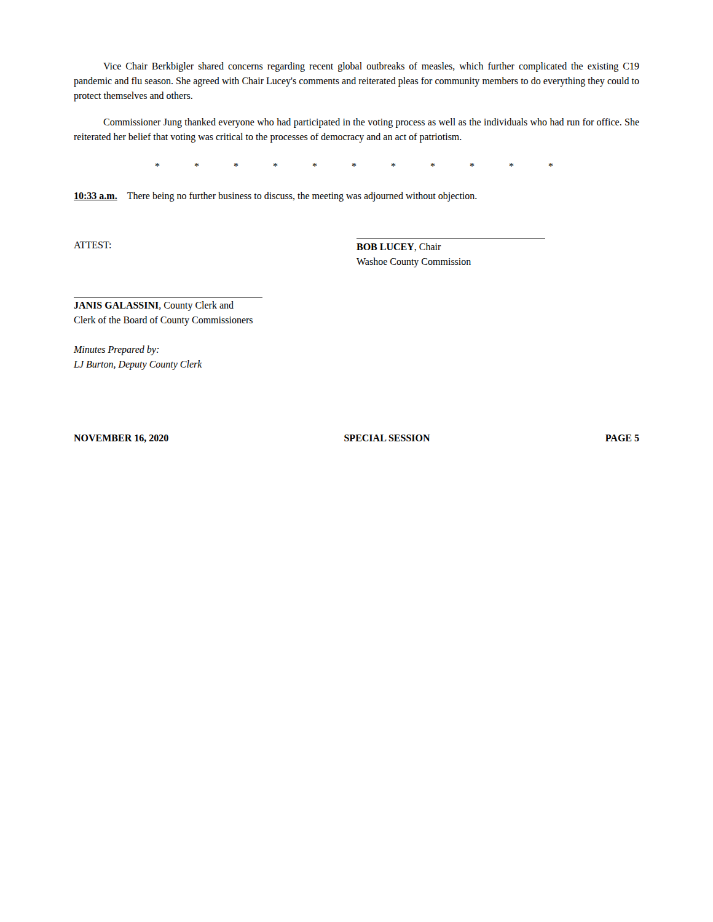Vice Chair Berkbigler shared concerns regarding recent global outbreaks of measles, which further complicated the existing C19 pandemic and flu season. She agreed with Chair Lucey's comments and reiterated pleas for community members to do everything they could to protect themselves and others.
Commissioner Jung thanked everyone who had participated in the voting process as well as the individuals who had run for office. She reiterated her belief that voting was critical to the processes of democracy and an act of patriotism.
* * * * * * * * * * *
10:33 a.m. There being no further business to discuss, the meeting was adjourned without objection.
BOB LUCEY, Chair
Washoe County Commission
ATTEST:
JANIS GALASSINI, County Clerk and
Clerk of the Board of County Commissioners
Minutes Prepared by:
LJ Burton, Deputy County Clerk
NOVEMBER 16, 2020 SPECIAL SESSION PAGE 5